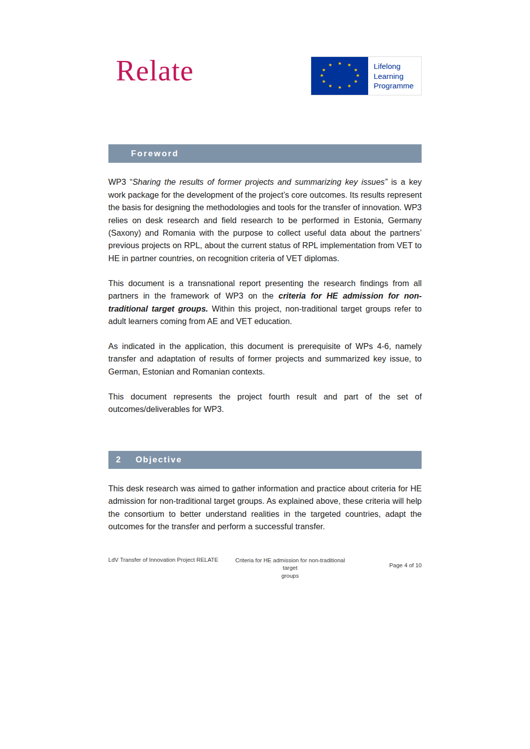Relate
★ ★ ★ ★ ★ ★ ★ ★ ★ ★ ★ ★
Lifelong Learning Programme
Foreword
WP3 “Sharing the results of former projects and summarizing key issues” is a key work package for the development of the project’s core outcomes. Its results represent the basis for designing the methodologies and tools for the transfer of innovation. WP3 relies on desk research and field research to be performed in Estonia, Germany (Saxony) and Romania with the purpose to collect useful data about the partners’ previous projects on RPL, about the current status of RPL implementation from VET to HE in partner countries, on recognition criteria of VET diplomas.
This document is a transnational report presenting the research findings from all partners in the framework of WP3 on the criteria for HE admission for non-traditional target groups. Within this project, non-traditional target groups refer to adult learners coming from AE and VET education.
As indicated in the application, this document is prerequisite of WPs 4-6, namely transfer and adaptation of results of former projects and summarized key issue, to German, Estonian and Romanian contexts.
This document represents the project fourth result and part of the set of outcomes/deliverables for WP3.
2 Objective
This desk research was aimed to gather information and practice about criteria for HE admission for non-traditional target groups. As explained above, these criteria will help the consortium to better understand realities in the targeted countries, adapt the outcomes for the transfer and perform a successful transfer.
LdV Transfer of Innovation Project RELATE
Criteria for HE admission for non-traditional target
groups
Page 4 of 10